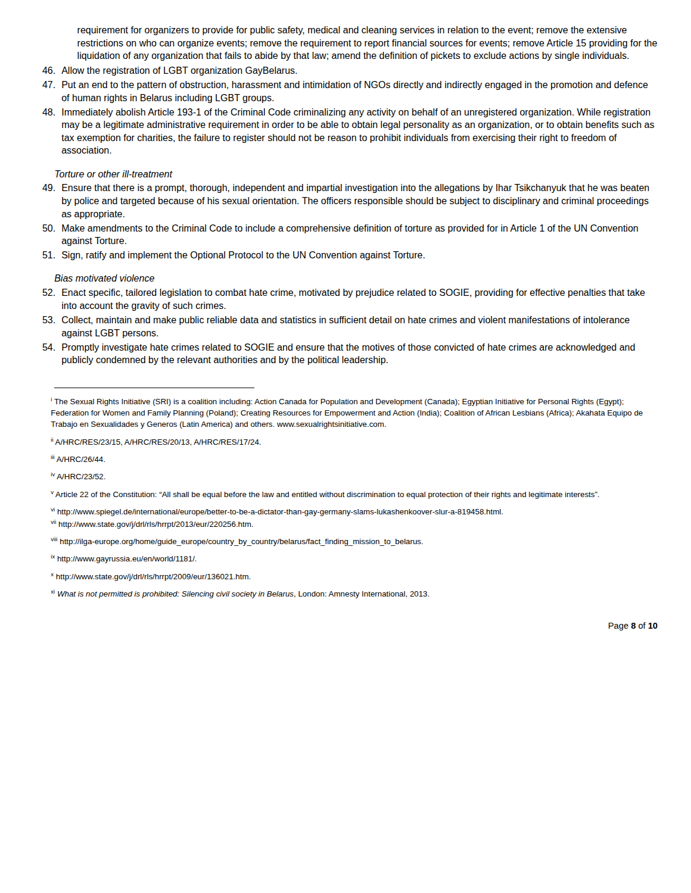requirement for organizers to provide for public safety, medical and cleaning services in relation to the event; remove the extensive restrictions on who can organize events; remove the requirement to report financial sources for events; remove Article 15 providing for the liquidation of any organization that fails to abide by that law; amend the definition of pickets to exclude actions by single individuals.
Allow the registration of LGBT organization GayBelarus.
Put an end to the pattern of obstruction, harassment and intimidation of NGOs directly and indirectly engaged in the promotion and defence of human rights in Belarus including LGBT groups.
Immediately abolish Article 193-1 of the Criminal Code criminalizing any activity on behalf of an unregistered organization. While registration may be a legitimate administrative requirement in order to be able to obtain legal personality as an organization, or to obtain benefits such as tax exemption for charities, the failure to register should not be reason to prohibit individuals from exercising their right to freedom of association.
Torture or other ill-treatment
Ensure that there is a prompt, thorough, independent and impartial investigation into the allegations by Ihar Tsikchanyuk that he was beaten by police and targeted because of his sexual orientation. The officers responsible should be subject to disciplinary and criminal proceedings as appropriate.
Make amendments to the Criminal Code to include a comprehensive definition of torture as provided for in Article 1 of the UN Convention against Torture.
Sign, ratify and implement the Optional Protocol to the UN Convention against Torture.
Bias motivated violence
Enact specific, tailored legislation to combat hate crime, motivated by prejudice related to SOGIE, providing for effective penalties that take into account the gravity of such crimes.
Collect, maintain and make public reliable data and statistics in sufficient detail on hate crimes and violent manifestations of intolerance against LGBT persons.
Promptly investigate hate crimes related to SOGIE and ensure that the motives of those convicted of hate crimes are acknowledged and publicly condemned by the relevant authorities and by the political leadership.
i The Sexual Rights Initiative (SRI) is a coalition including: Action Canada for Population and Development (Canada); Egyptian Initiative for Personal Rights (Egypt); Federation for Women and Family Planning (Poland); Creating Resources for Empowerment and Action (India); Coalition of African Lesbians (Africa); Akahata Equipo de Trabajo en Sexualidades y Generos (Latin America) and others. www.sexualrightsinitiative.com.
ii A/HRC/RES/23/15, A/HRC/RES/20/13, A/HRC/RES/17/24.
iii A/HRC/26/44.
iv A/HRC/23/52.
v Article 22 of the Constitution: “All shall be equal before the law and entitled without discrimination to equal protection of their rights and legitimate interests”.
vi http://www.spiegel.de/international/europe/better-to-be-a-dictator-than-gay-germany-slams-lukashenkoover-slur-a-819458.html.
vii http://www.state.gov/j/drl/rls/hrrpt/2013/eur/220256.htm.
viii http://ilga-europe.org/home/guide_europe/country_by_country/belarus/fact_finding_mission_to_belarus.
ix http://www.gayrussia.eu/en/world/1181/.
x http://www.state.gov/j/drl/rls/hrrpt/2009/eur/136021.htm.
xi What is not permitted is prohibited: Silencing civil society in Belarus, London: Amnesty International, 2013.
Page 8 of 10